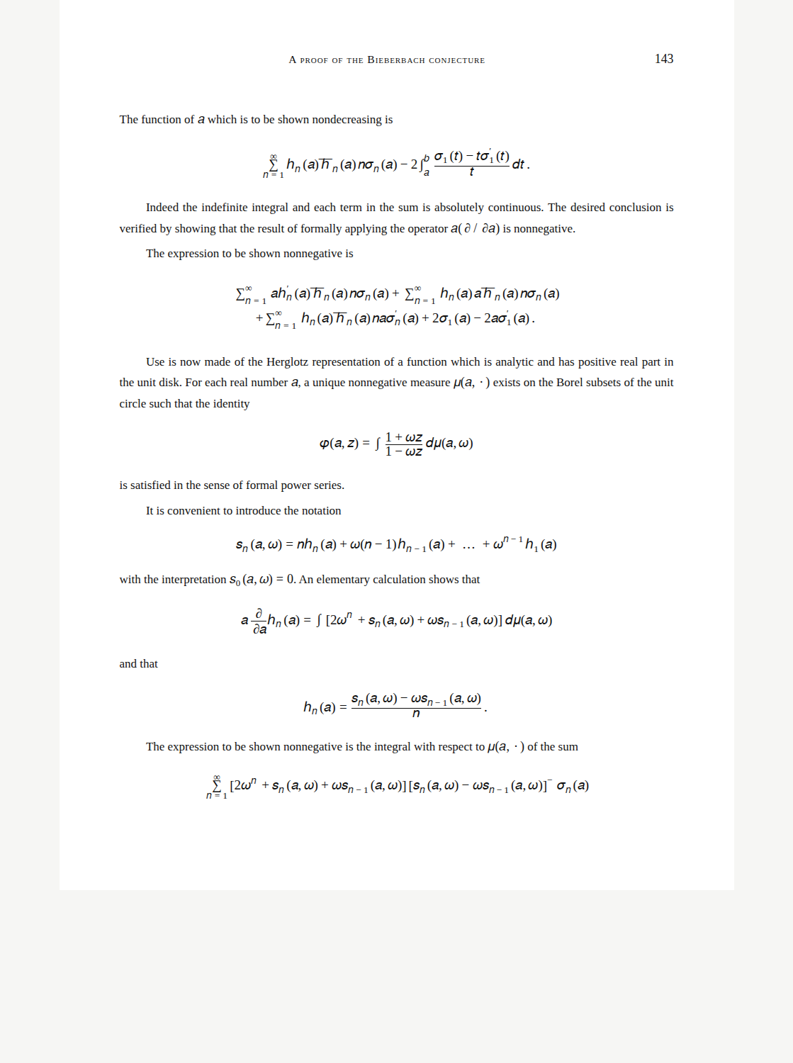A proof of the Bieberbach conjecture 143
The function of a which is to be shown nondecreasing is
∑ n=1 ∞ hn (a) h―n (a) n σn (a) − 2 ∫ a b σ1(t) − tσ1′(t) t dt .
Indeed the indefinite integral and each term in the sum is absolutely continuous. The desired conclusion is verified by showing that the result of formally applying the operator a(∂/∂a) is nonnegative.
The expression to be shown nonnegative is
∑n=1∞ a hn′ (a) h―n (a) n σn (a) + ∑n=1∞ hn (a) a h―n (a) n σn (a) + ∑n=1∞ hn (a) h―n (a) n a σn′ (a) + 2 σ1 (a) − 2 a σ1′ (a) .
Use is now made of the Herglotz representation of a function which is analytic and has positive real part in the unit disk. For each real number a, a unique nonnegative measure μ(a,·) exists on the Borel subsets of the unit circle such that the identity
φ(a,z) = ∫ 1+ωz 1−ωz dμ(a,ω)
is satisfied in the sense of formal power series.
It is convenient to introduce the notation
sn (a,ω) = n hn (a) + ω (n−1) hn−1 (a) + … + ωn−1 h1 (a)
with the interpretation s0(a,ω)=0. An elementary calculation shows that
a ∂∂a hn (a) = ∫ [ 2ωn + sn(a,ω) + ω sn−1(a,ω) ] dμ(a,ω)
and that
hn (a) = sn(a,ω) − ω sn−1(a,ω) n .
The expression to be shown nonnegative is the integral with respect to μ(a,·) of the sum
∑n=1∞ [ 2ωn + sn(a,ω) + ω sn−1(a,ω) ] [ sn(a,ω) − ω sn−1(a,ω) ] − σn (a)